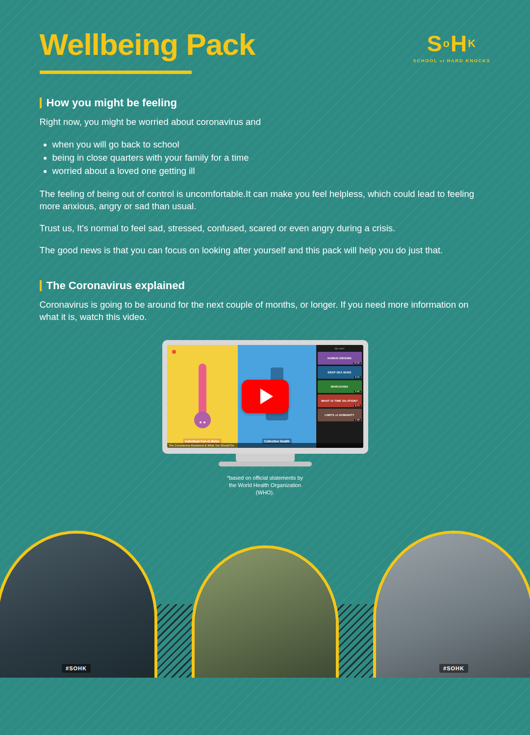Wellbeing Pack
SoHK
SCHOOL of HARD KNOCKS
How you might be feeling
Right now, you might be worried about coronavirus and
when you will go back to school
being in close quarters with your family for a time
worried about a loved one getting ill
The feeling of being out of control is uncomfortable.It can make you feel helpless, which could lead to feeling more anxious, angry or sad than usual.
Trust us, It's normal to feel sad, stressed, confused, scared or even angry during a crisis.
The good news is that you can focus on looking after yourself and this pack will help you do just that.
The Coronavirus explained
Coronavirus is going to be around for the next couple of months, or longer. If you need more information on what it is, watch this video.
Individual Fun-O-Meter
Collective Health
Up next
HUMAN ORIGINS10:06
DEEP SEA NUKE8:03
MARIJUANA9:40
WHAT IS TIME DILATION?8:13
LIMITS of HUMANITY7:49
The Coronavirus Explained & What You Should Do
*based on official statements by
the World Health Organization
(WHO).
#SOHK
#SOHK